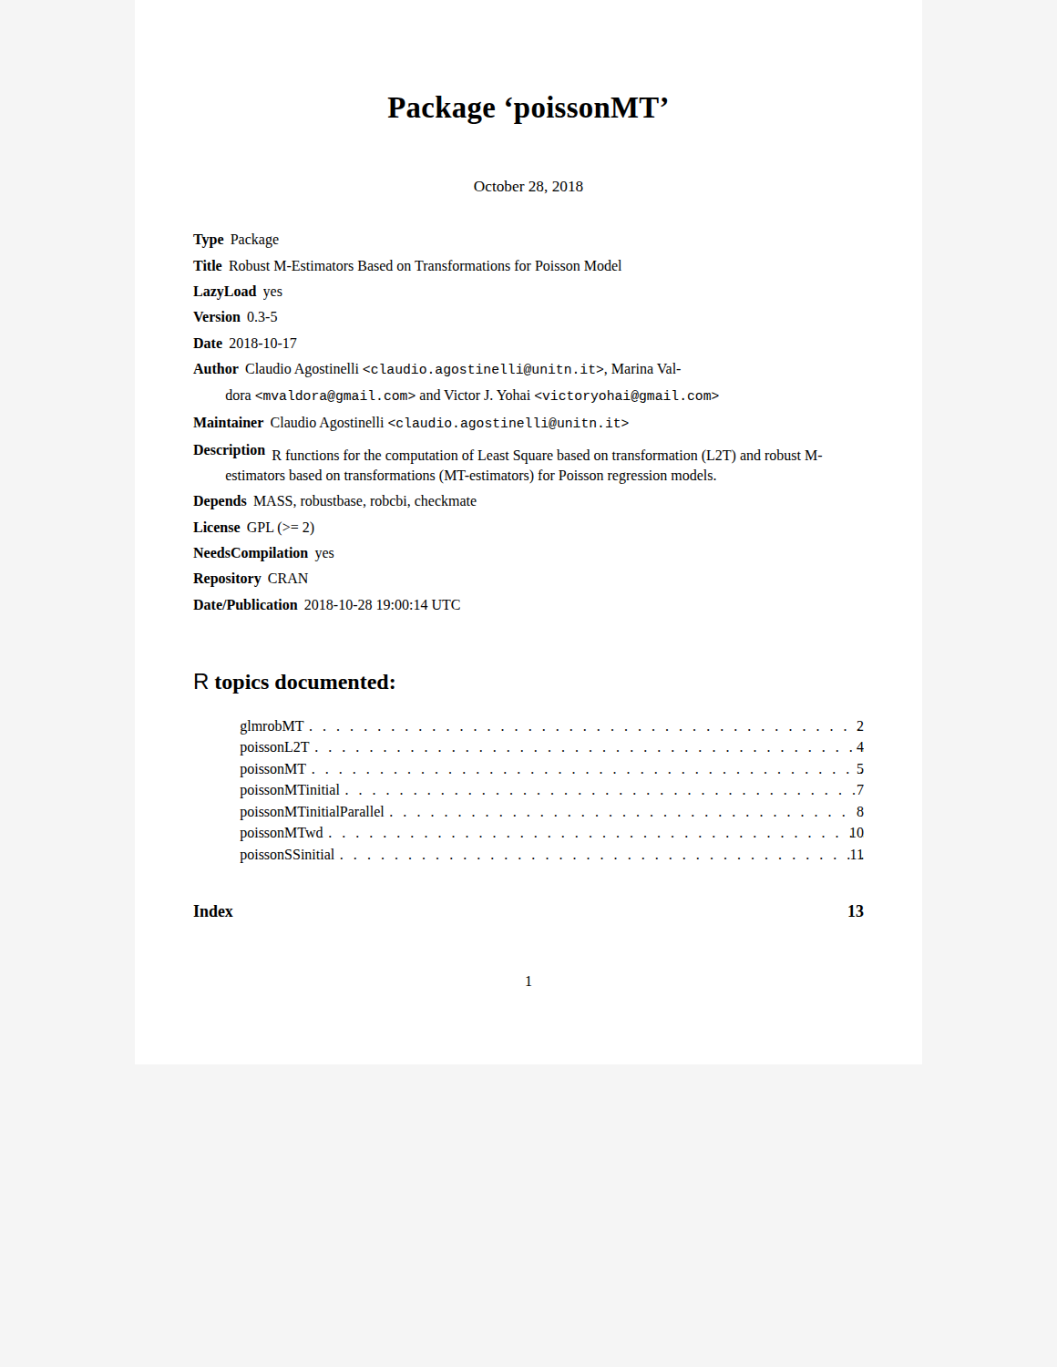Package ‘poissonMT’
October 28, 2018
Type
Package
Title
Robust M-Estimators Based on Transformations for Poisson Model
LazyLoad
yes
Version
0.3-5
Date
2018-10-17
Author
Claudio Agostinelli <claudio.agostinelli@unitn.it>, Marina Val-
dora <mvaldora@gmail.com> and Victor J. Yohai <victoryohai@gmail.com>
Maintainer
Claudio Agostinelli <claudio.agostinelli@unitn.it>
Description
R functions for the computation of Least Square based on transformation (L2T) and robust M-estimators based on transformations (MT-estimators) for Poisson regression models.
Depends
MASS, robustbase, robcbi, checkmate
License
GPL (>= 2)
NeedsCompilation
yes
Repository
CRAN
Date/Publication
2018-10-28 19:00:14 UTC
R topics documented:
2 glmrobMT. . . . . . . . . . . . . . . . . . . . . . . . . . . . . . . . . . . . . . . . . . . . .
4 poissonL2T. . . . . . . . . . . . . . . . . . . . . . . . . . . . . . . . . . . . . . . . . . .
5 poissonMT. . . . . . . . . . . . . . . . . . . . . . . . . . . . . . . . . . . . . . . . . . .
7 poissonMTinitial. . . . . . . . . . . . . . . . . . . . . . . . . . . . . . . . . . . . . . .
8 poissonMTinitialParallel. . . . . . . . . . . . . . . . . . . . . . . . . . . . . . . . . .
10 poissonMTwd. . . . . . . . . . . . . . . . . . . . . . . . . . . . . . . . . . . . . . . . .
11 poissonSSinitial. . . . . . . . . . . . . . . . . . . . . . . . . . . . . . . . . . . . . . .
13 Index
1